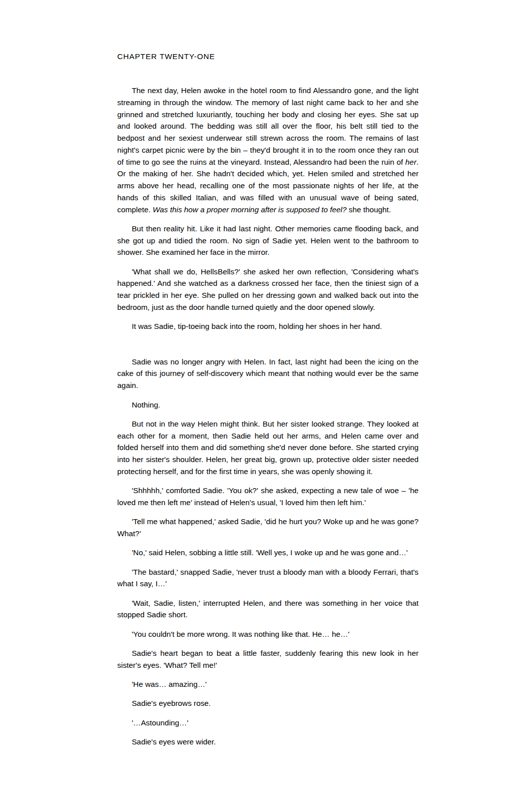CHAPTER TWENTY-ONE
The next day, Helen awoke in the hotel room to find Alessandro gone, and the light streaming in through the window. The memory of last night came back to her and she grinned and stretched luxuriantly, touching her body and closing her eyes. She sat up and looked around. The bedding was still all over the floor, his belt still tied to the bedpost and her sexiest underwear still strewn across the room. The remains of last night's carpet picnic were by the bin – they'd brought it in to the room once they ran out of time to go see the ruins at the vineyard. Instead, Alessandro had been the ruin of her. Or the making of her. She hadn't decided which, yet. Helen smiled and stretched her arms above her head, recalling one of the most passionate nights of her life, at the hands of this skilled Italian, and was filled with an unusual wave of being sated, complete. Was this how a proper morning after is supposed to feel? she thought.
But then reality hit. Like it had last night. Other memories came flooding back, and she got up and tidied the room. No sign of Sadie yet. Helen went to the bathroom to shower. She examined her face in the mirror.
'What shall we do, HellsBells?' she asked her own reflection, 'Considering what's happened.' And she watched as a darkness crossed her face, then the tiniest sign of a tear prickled in her eye. She pulled on her dressing gown and walked back out into the bedroom, just as the door handle turned quietly and the door opened slowly.
It was Sadie, tip-toeing back into the room, holding her shoes in her hand.
Sadie was no longer angry with Helen. In fact, last night had been the icing on the cake of this journey of self-discovery which meant that nothing would ever be the same again.
Nothing.
But not in the way Helen might think. But her sister looked strange. They looked at each other for a moment, then Sadie held out her arms, and Helen came over and folded herself into them and did something she'd never done before. She started crying into her sister's shoulder. Helen, her great big, grown up, protective older sister needed protecting herself, and for the first time in years, she was openly showing it.
'Shhhhh,' comforted Sadie. 'You ok?' she asked, expecting a new tale of woe – 'he loved me then left me' instead of Helen's usual, 'I loved him then left him.'
'Tell me what happened,' asked Sadie, 'did he hurt you? Woke up and he was gone? What?'
'No,' said Helen, sobbing a little still. 'Well yes, I woke up and he was gone and…'
'The bastard,' snapped Sadie, 'never trust a bloody man with a bloody Ferrari, that's what I say, I…'
'Wait, Sadie, listen,' interrupted Helen, and there was something in her voice that stopped Sadie short.
'You couldn't be more wrong. It was nothing like that. He… he…'
Sadie's heart began to beat a little faster, suddenly fearing this new look in her sister's eyes. 'What? Tell me!'
'He was… amazing…'
Sadie's eyebrows rose.
'…Astounding…'
Sadie's eyes were wider.